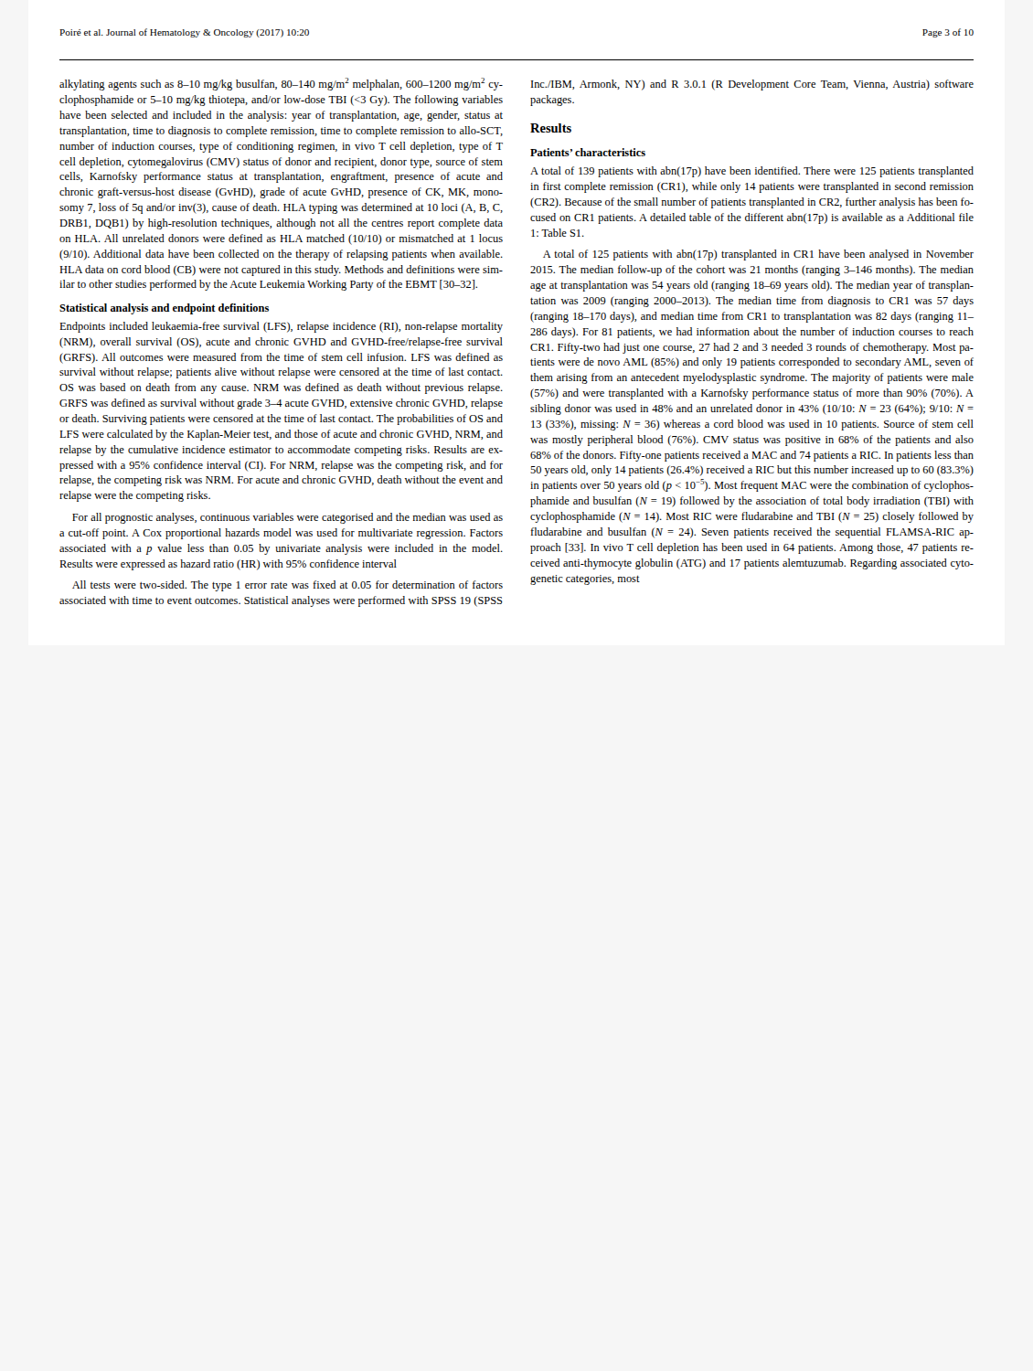Poiré et al. Journal of Hematology & Oncology (2017) 10:20 Page 3 of 10
alkylating agents such as 8–10 mg/kg busulfan, 80–140 mg/m2 melphalan, 600–1200 mg/m2 cyclophosphamide or 5–10 mg/kg thiotepa, and/or low-dose TBI (<3 Gy). The following variables have been selected and included in the analysis: year of transplantation, age, gender, status at transplantation, time to diagnosis to complete remission, time to complete remission to allo-SCT, number of induction courses, type of conditioning regimen, in vivo T cell depletion, type of T cell depletion, cytomegalovirus (CMV) status of donor and recipient, donor type, source of stem cells, Karnofsky performance status at transplantation, engraftment, presence of acute and chronic graft-versus-host disease (GvHD), grade of acute GvHD, presence of CK, MK, monosomy 7, loss of 5q and/or inv(3), cause of death. HLA typing was determined at 10 loci (A, B, C, DRB1, DQB1) by high-resolution techniques, although not all the centres report complete data on HLA. All unrelated donors were defined as HLA matched (10/10) or mismatched at 1 locus (9/10). Additional data have been collected on the therapy of relapsing patients when available. HLA data on cord blood (CB) were not captured in this study. Methods and definitions were similar to other studies performed by the Acute Leukemia Working Party of the EBMT [30–32].
Statistical analysis and endpoint definitions
Endpoints included leukaemia-free survival (LFS), relapse incidence (RI), non-relapse mortality (NRM), overall survival (OS), acute and chronic GVHD and GVHD-free/relapse-free survival (GRFS). All outcomes were measured from the time of stem cell infusion. LFS was defined as survival without relapse; patients alive without relapse were censored at the time of last contact. OS was based on death from any cause. NRM was defined as death without previous relapse. GRFS was defined as survival without grade 3–4 acute GVHD, extensive chronic GVHD, relapse or death. Surviving patients were censored at the time of last contact. The probabilities of OS and LFS were calculated by the Kaplan-Meier test, and those of acute and chronic GVHD, NRM, and relapse by the cumulative incidence estimator to accommodate competing risks. Results are expressed with a 95% confidence interval (CI). For NRM, relapse was the competing risk, and for relapse, the competing risk was NRM. For acute and chronic GVHD, death without the event and relapse were the competing risks.
For all prognostic analyses, continuous variables were categorised and the median was used as a cut-off point. A Cox proportional hazards model was used for multivariate regression. Factors associated with a p value less than 0.05 by univariate analysis were included in the model. Results were expressed as hazard ratio (HR) with 95% confidence interval
All tests were two-sided. The type 1 error rate was fixed at 0.05 for determination of factors associated with time to event outcomes. Statistical analyses were performed with SPSS 19 (SPSS Inc./IBM, Armonk, NY) and R 3.0.1 (R Development Core Team, Vienna, Austria) software packages.
Results
Patients’ characteristics
A total of 139 patients with abn(17p) have been identified. There were 125 patients transplanted in first complete remission (CR1), while only 14 patients were transplanted in second remission (CR2). Because of the small number of patients transplanted in CR2, further analysis has been focused on CR1 patients. A detailed table of the different abn(17p) is available as a Additional file 1: Table S1.
A total of 125 patients with abn(17p) transplanted in CR1 have been analysed in November 2015. The median follow-up of the cohort was 21 months (ranging 3–146 months). The median age at transplantation was 54 years old (ranging 18–69 years old). The median year of transplantation was 2009 (ranging 2000–2013). The median time from diagnosis to CR1 was 57 days (ranging 18–170 days), and median time from CR1 to transplantation was 82 days (ranging 11–286 days). For 81 patients, we had information about the number of induction courses to reach CR1. Fifty-two had just one course, 27 had 2 and 3 needed 3 rounds of chemotherapy. Most patients were de novo AML (85%) and only 19 patients corresponded to secondary AML, seven of them arising from an antecedent myelodysplastic syndrome. The majority of patients were male (57%) and were transplanted with a Karnofsky performance status of more than 90% (70%). A sibling donor was used in 48% and an unrelated donor in 43% (10/10: N = 23 (64%); 9/10: N = 13 (33%), missing: N = 36) whereas a cord blood was used in 10 patients. Source of stem cell was mostly peripheral blood (76%). CMV status was positive in 68% of the patients and also 68% of the donors. Fifty-one patients received a MAC and 74 patients a RIC. In patients less than 50 years old, only 14 patients (26.4%) received a RIC but this number increased up to 60 (83.3%) in patients over 50 years old (p < 10−5). Most frequent MAC were the combination of cyclophosphamide and busulfan (N = 19) followed by the association of total body irradiation (TBI) with cyclophosphamide (N = 14). Most RIC were fludarabine and TBI (N = 25) closely followed by fludarabine and busulfan (N = 24). Seven patients received the sequential FLAMSA-RIC approach [33]. In vivo T cell depletion has been used in 64 patients. Among those, 47 patients received anti-thymocyte globulin (ATG) and 17 patients alemtuzumab. Regarding associated cytogenetic categories, most